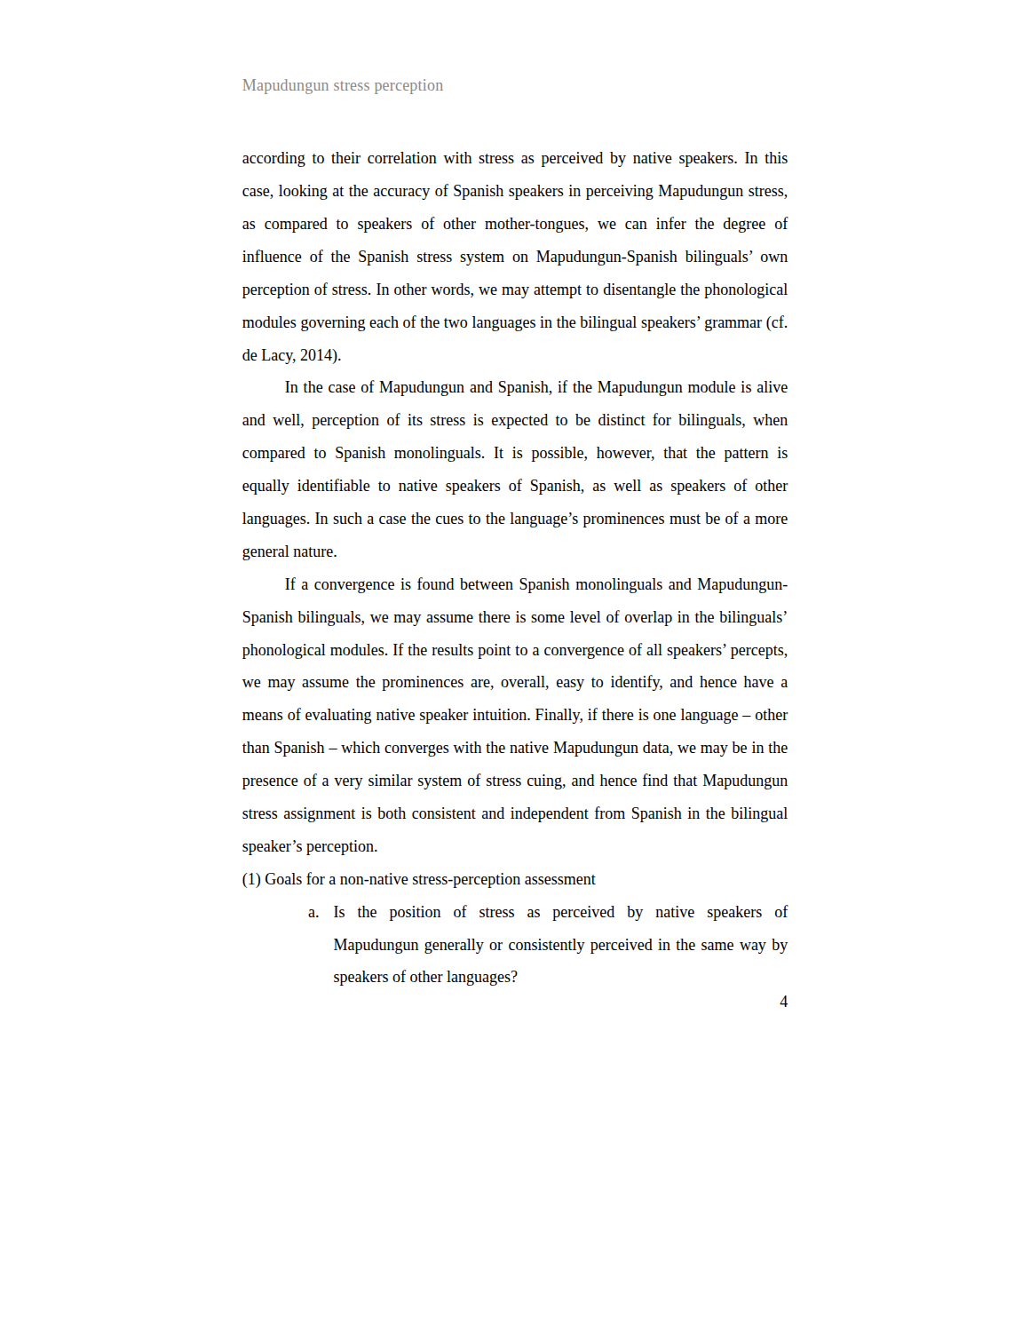Mapudungun stress perception
according to their correlation with stress as perceived by native speakers. In this case, looking at the accuracy of Spanish speakers in perceiving Mapudungun stress, as compared to speakers of other mother-tongues, we can infer the degree of influence of the Spanish stress system on Mapudungun-Spanish bilinguals’ own perception of stress. In other words, we may attempt to disentangle the phonological modules governing each of the two languages in the bilingual speakers’ grammar (cf. de Lacy, 2014).
In the case of Mapudungun and Spanish, if the Mapudungun module is alive and well, perception of its stress is expected to be distinct for bilinguals, when compared to Spanish monolinguals. It is possible, however, that the pattern is equally identifiable to native speakers of Spanish, as well as speakers of other languages. In such a case the cues to the language’s prominences must be of a more general nature.
If a convergence is found between Spanish monolinguals and Mapudungun-Spanish bilinguals, we may assume there is some level of overlap in the bilinguals’ phonological modules. If the results point to a convergence of all speakers’ percepts, we may assume the prominences are, overall, easy to identify, and hence have a means of evaluating native speaker intuition. Finally, if there is one language – other than Spanish – which converges with the native Mapudungun data, we may be in the presence of a very similar system of stress cuing, and hence find that Mapudungun stress assignment is both consistent and independent from Spanish in the bilingual speaker’s perception.
(1) Goals for a non-native stress-perception assessment
Is the position of stress as perceived by native speakers of Mapudungun generally or consistently perceived in the same way by speakers of other languages?
4